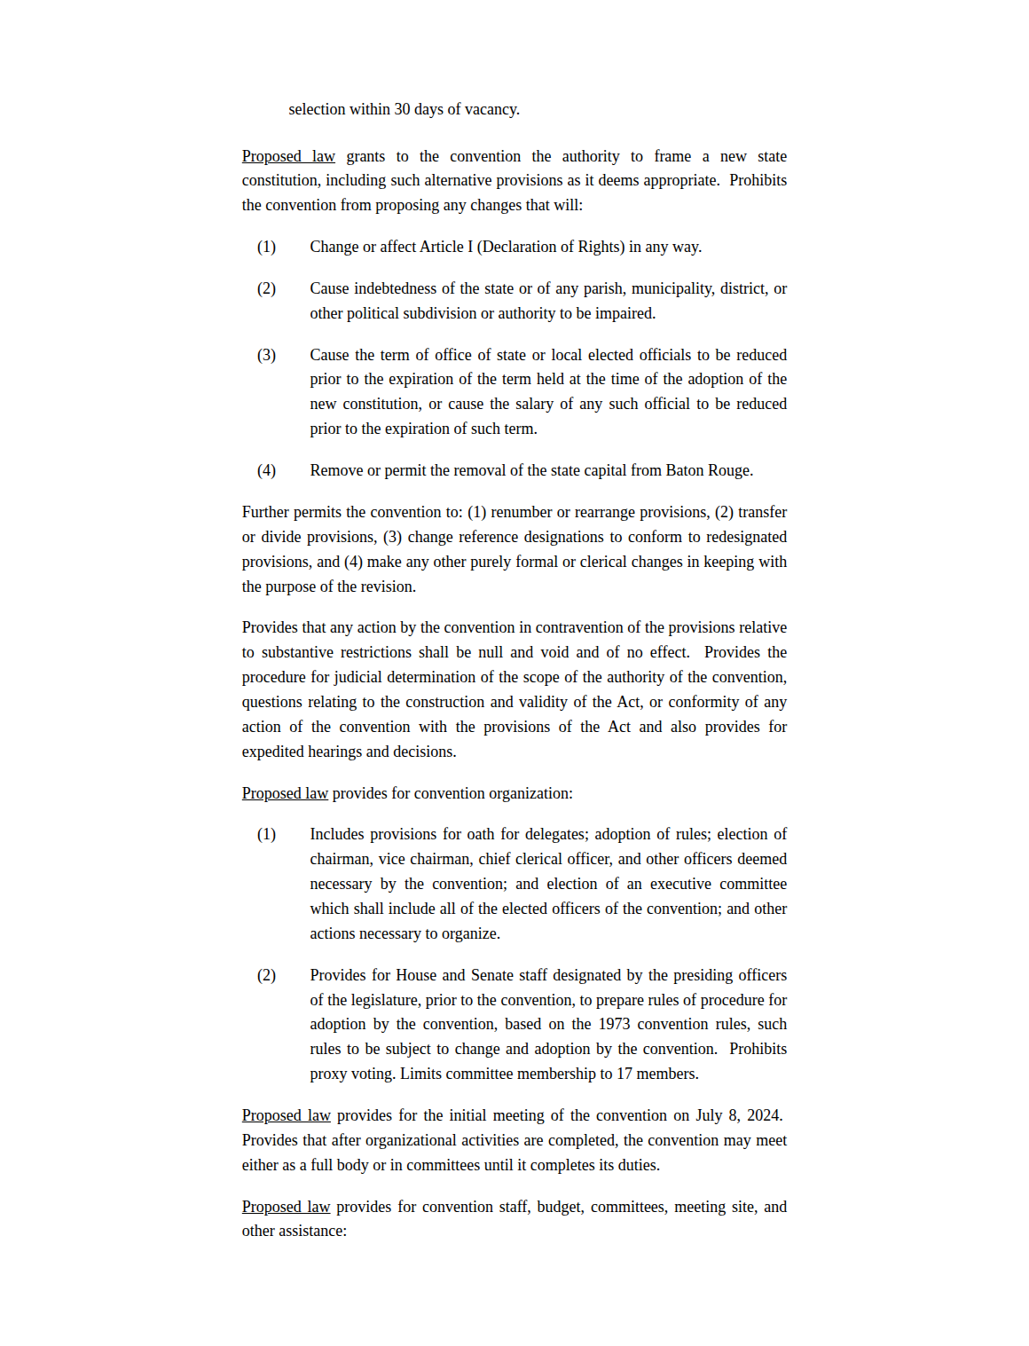selection within 30 days of vacancy.
Proposed law grants to the convention the authority to frame a new state constitution, including such alternative provisions as it deems appropriate. Prohibits the convention from proposing any changes that will:
(1) Change or affect Article I (Declaration of Rights) in any way.
(2) Cause indebtedness of the state or of any parish, municipality, district, or other political subdivision or authority to be impaired.
(3) Cause the term of office of state or local elected officials to be reduced prior to the expiration of the term held at the time of the adoption of the new constitution, or cause the salary of any such official to be reduced prior to the expiration of such term.
(4) Remove or permit the removal of the state capital from Baton Rouge.
Further permits the convention to: (1) renumber or rearrange provisions, (2) transfer or divide provisions, (3) change reference designations to conform to redesignated provisions, and (4) make any other purely formal or clerical changes in keeping with the purpose of the revision.
Provides that any action by the convention in contravention of the provisions relative to substantive restrictions shall be null and void and of no effect. Provides the procedure for judicial determination of the scope of the authority of the convention, questions relating to the construction and validity of the Act, or conformity of any action of the convention with the provisions of the Act and also provides for expedited hearings and decisions.
Proposed law provides for convention organization:
(1) Includes provisions for oath for delegates; adoption of rules; election of chairman, vice chairman, chief clerical officer, and other officers deemed necessary by the convention; and election of an executive committee which shall include all of the elected officers of the convention; and other actions necessary to organize.
(2) Provides for House and Senate staff designated by the presiding officers of the legislature, prior to the convention, to prepare rules of procedure for adoption by the convention, based on the 1973 convention rules, such rules to be subject to change and adoption by the convention. Prohibits proxy voting. Limits committee membership to 17 members.
Proposed law provides for the initial meeting of the convention on July 8, 2024. Provides that after organizational activities are completed, the convention may meet either as a full body or in committees until it completes its duties.
Proposed law provides for convention staff, budget, committees, meeting site, and other assistance: